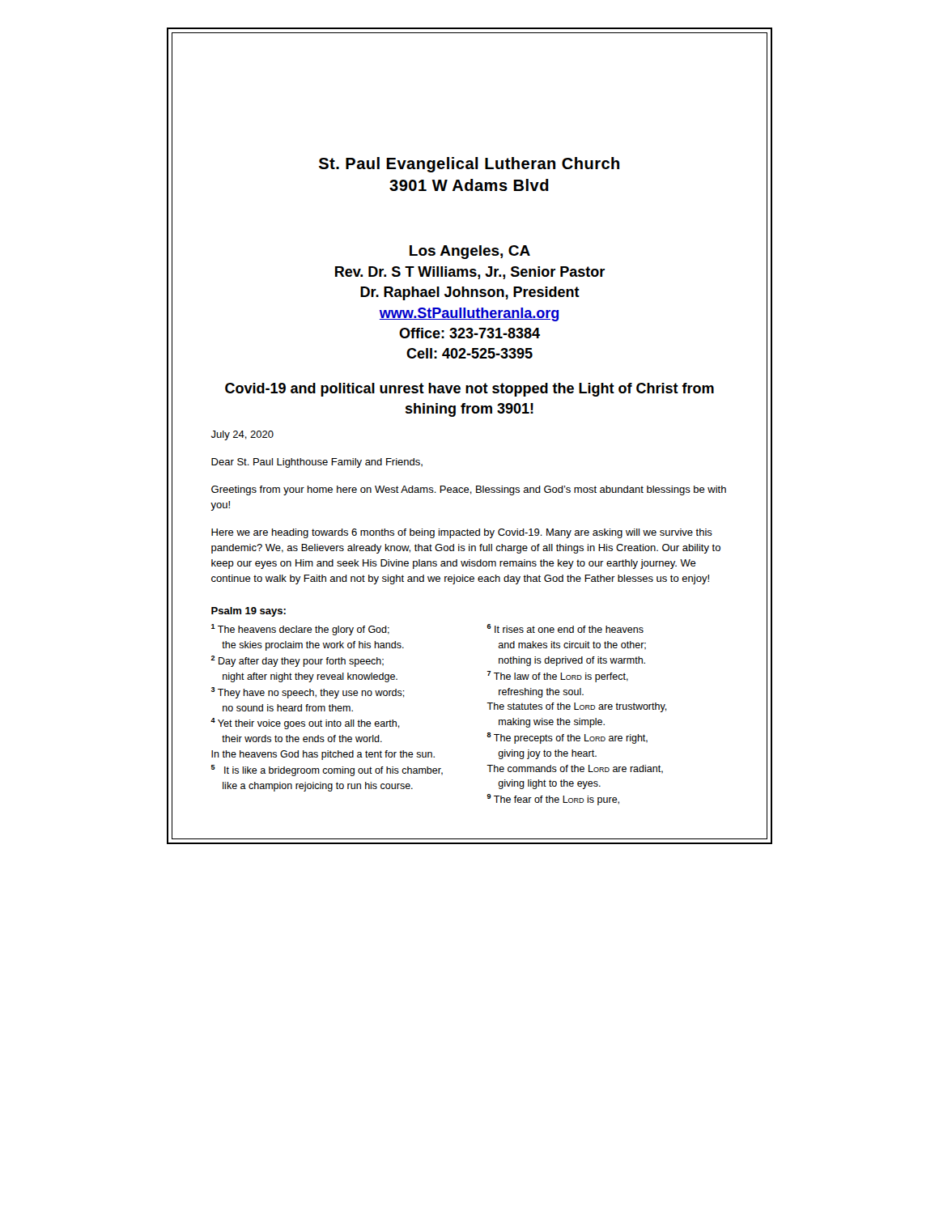St. Paul Evangelical Lutheran Church
3901 W Adams Blvd
Los Angeles, CA
Rev. Dr. S T Williams, Jr., Senior Pastor
Dr. Raphael Johnson, President
www.StPaullutheranla.org
Office: 323-731-8384
Cell: 402-525-3395
Covid-19 and political unrest have not stopped the Light of Christ from shining from 3901!
July 24, 2020
Dear St. Paul Lighthouse Family and Friends,
Greetings from your home here on West Adams. Peace, Blessings and God’s most abundant blessings be with you!
Here we are heading towards 6 months of being impacted by Covid-19. Many are asking will we survive this pandemic? We, as Believers already know, that God is in full charge of all things in His Creation. Our ability to keep our eyes on Him and seek His Divine plans and wisdom remains the key to our earthly journey. We continue to walk by Faith and not by sight and we rejoice each day that God the Father blesses us to enjoy!
Psalm 19 says:
1 The heavens declare the glory of God;
the skies proclaim the work of his hands.
2 Day after day they pour forth speech;
night after night they reveal knowledge.
3 They have no speech, they use no words;
no sound is heard from them.
4 Yet their voice goes out into all the earth,
their words to the ends of the world.
In the heavens God has pitched a tent for the sun.
5 It is like a bridegroom coming out of his chamber,
like a champion rejoicing to run his course.
6 It rises at one end of the heavens
and makes its circuit to the other;
nothing is deprived of its warmth.
7 The law of the Lord is perfect,
refreshing the soul.
The statutes of the Lord are trustworthy,
making wise the simple.
8 The precepts of the Lord are right,
giving joy to the heart.
The commands of the Lord are radiant,
giving light to the eyes.
9 The fear of the Lord is pure,